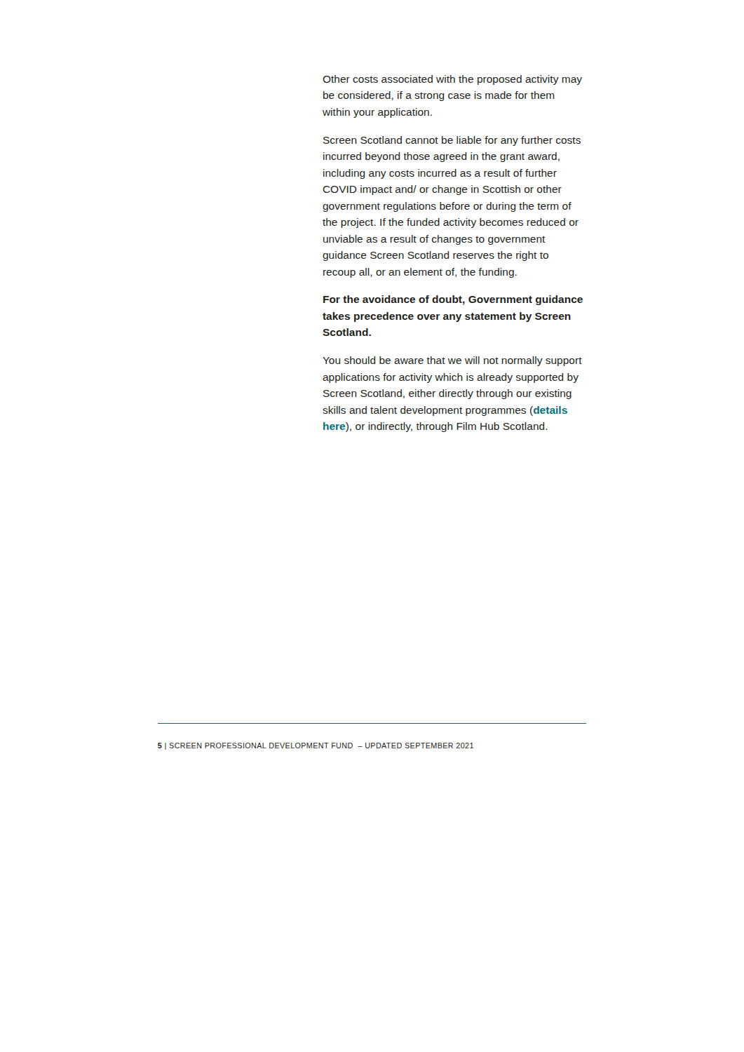Other costs associated with the proposed activity may be considered, if a strong case is made for them within your application.
Screen Scotland cannot be liable for any further costs incurred beyond those agreed in the grant award, including any costs incurred as a result of further COVID impact and/ or change in Scottish or other government regulations before or during the term of the project. If the funded activity becomes reduced or unviable as a result of changes to government guidance Screen Scotland reserves the right to recoup all, or an element of, the funding.
For the avoidance of doubt, Government guidance takes precedence over any statement by Screen Scotland.
You should be aware that we will not normally support applications for activity which is already supported by Screen Scotland, either directly through our existing skills and talent development programmes (details here), or indirectly, through Film Hub Scotland.
5 | SCREEN PROFESSIONAL DEVELOPMENT FUND – UPDATED SEPTEMBER 2021